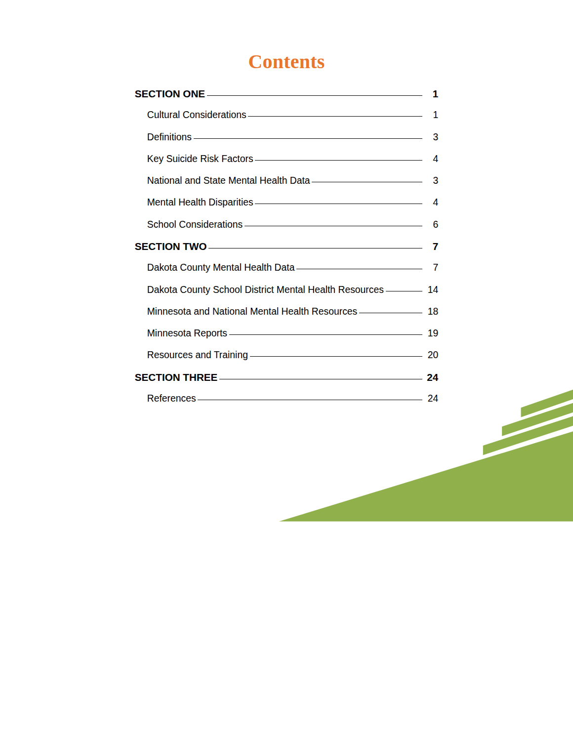Contents
SECTION ONE 1
Cultural Considerations 1
Definitions 3
Key Suicide Risk Factors 4
National and State Mental Health Data 3
Mental Health Disparities 4
School Considerations 6
SECTION TWO 7
Dakota County Mental Health Data 7
Dakota County School District Mental Health Resources 14
Minnesota and National Mental Health Resources 18
Minnesota Reports 19
Resources and Training 20
SECTION THREE 24
References 24